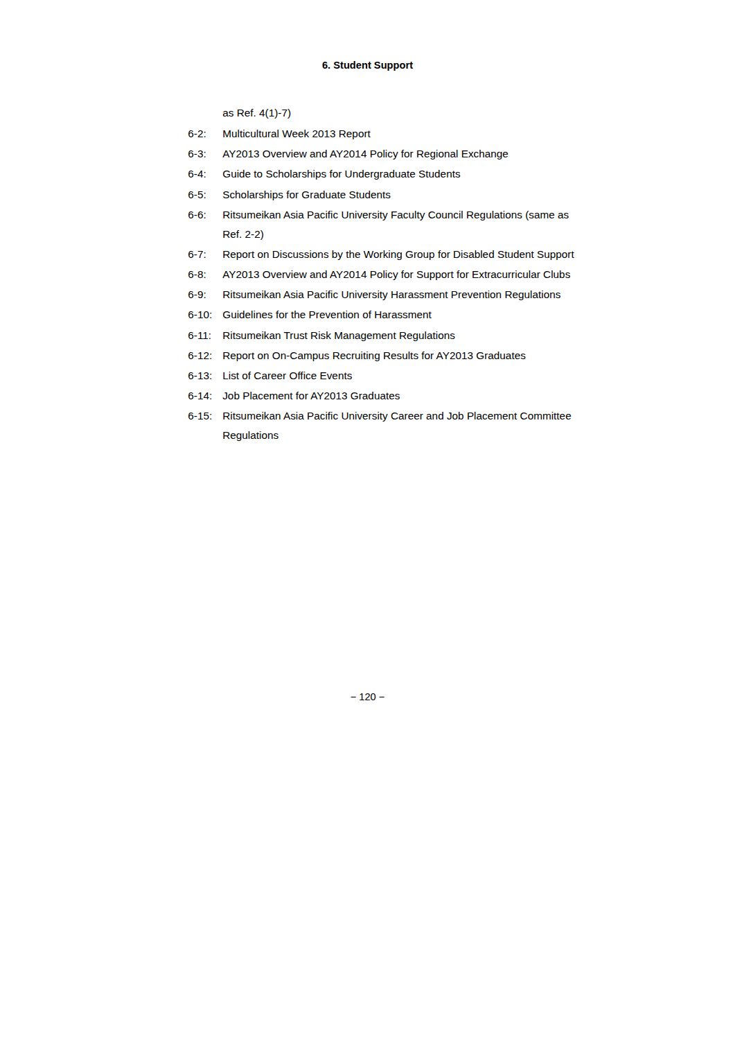6. Student Support
as Ref. 4(1)-7)
6-2:
Multicultural Week 2013 Report
6-3:
AY2013 Overview and AY2014 Policy for Regional Exchange
6-4:
Guide to Scholarships for Undergraduate Students
6-5:
Scholarships for Graduate Students
6-6:
Ritsumeikan Asia Pacific University Faculty Council Regulations (same as Ref. 2-2)
6-7:
Report on Discussions by the Working Group for Disabled Student Support
6-8:
AY2013 Overview and AY2014 Policy for Support for Extracurricular Clubs
6-9:
Ritsumeikan Asia Pacific University Harassment Prevention Regulations
6-10:
Guidelines for the Prevention of Harassment
6-11:
Ritsumeikan Trust Risk Management Regulations
6-12:
Report on On-Campus Recruiting Results for AY2013 Graduates
6-13:
List of Career Office Events
6-14:
Job Placement for AY2013 Graduates
6-15:
Ritsumeikan Asia Pacific University Career and Job Placement Committee Regulations
− 120 −